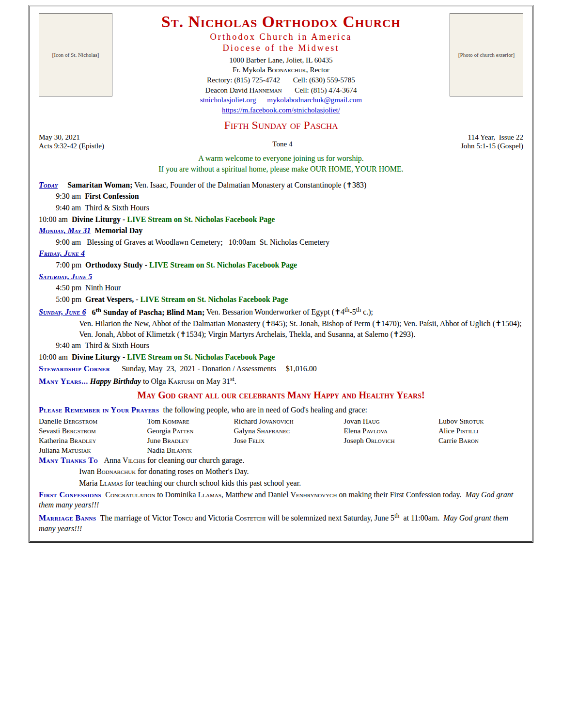[Icon of St. Nicholas]
St. Nicholas Orthodox Church
Orthodox Church in America
Diocese of the Midwest
1000 Barber Lane, Joliet, IL 60435
Fr. Mykola Bodnarchuk, Rector
Rectory: (815) 725-4742 Cell: (630) 559-5785
Deacon David Hanneman Cell: (815) 474-3674
stnicholasjoliet.org mykolabodnarchuk@gmail.com
https://m.facebook.com/stnicholasjoliet/
[Photo of church exterior]
Fifth Sunday of Pascha
May 30, 2021
Acts 9:32-42 (Epistle)
Tone 4
114 Year, Issue 22
John 5:1-15 (Gospel)
A warm welcome to everyone joining us for worship.
If you are without a spiritual home, please make OUR HOME, YOUR HOME.
Today Samaritan Woman; Ven. Isaac, Founder of the Dalmatian Monastery at Constantinople (✝383)
9:30 am First Confession
9:40 am Third & Sixth Hours
10:00 am Divine Liturgy - LIVE Stream on St. Nicholas Facebook Page
Monday, May 31 Memorial Day
9:00 am Blessing of Graves at Woodlawn Cemetery; 10:00am St. Nicholas Cemetery
Friday, June 4
7:00 pm Orthodoxy Study - LIVE Stream on St. Nicholas Facebook Page
Saturday, June 5
4:50 pm Ninth Hour
5:00 pm Great Vespers, - LIVE Stream on St. Nicholas Facebook Page
Sunday, June 6 6th Sunday of Pascha; Blind Man; Ven. Bessarion Wonderworker of Egypt (✝4th-5th c.);
Ven. Hilarion the New, Abbot of the Dalmatian Monastery (✝845); St. Jonah, Bishop of Perm (✝1470); Ven. Paísii, Abbot of Uglich (✝1504); Ven. Jonah, Abbot of Klimetzk (✝1534); Virgin Martyrs Archelais, Thekla, and Susanna, at Salerno (✝293).
9:40 am Third & Sixth Hours
10:00 am Divine Liturgy - LIVE Stream on St. Nicholas Facebook Page
Stewardship Corner Sunday, May 23, 2021 - Donation / Assessments $1,016.00
Many Years... Happy Birthday to Olga Kartush on May 31st.
May God grant all our celebrants Many Happy and Healthy Years!
Please Remember in Your Prayers the following people, who are in need of God's healing and grace:
| Danelle Bergstrom | Tom Kompare | Richard Jovanovich | Jovan Haug | Lubov Sirotuk |
| Sevasti Bergstrom | Georgia Patten | Galyna Shafranec | Elena Pavlova | Alice Pistilli |
| Katherina Bradley | June Bradley | Jose Felix | Joseph Orlovich | Carrie Baron |
| Juliana Matusiak | Nadia Bilanyk | | | |
Many Thanks To Anna Vilchis for cleaning our church garage.
Iwan Bodnarchuk for donating roses on Mother's Day.
Maria Llamas for teaching our church school kids this past school year.
First Confessions Congratulation to Dominika Llamas, Matthew and Daniel Venhrynovych on making their First Confession today. May God grant them many years!!!
Marriage Banns The marriage of Victor Toncu and Victoria Costetchi will be solemnized next Saturday, June 5th at 11:00am. May God grant them many years!!!